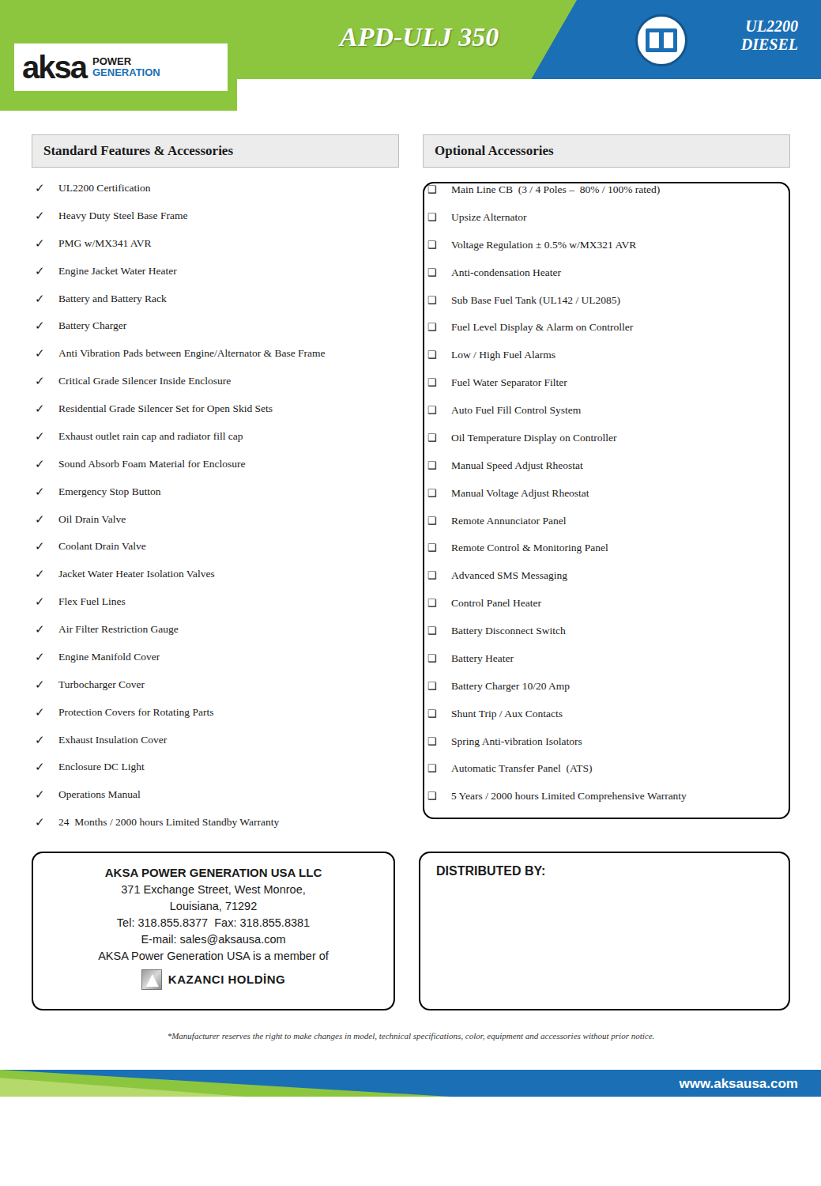APD-ULJ 350
UL2200
DIESEL
aksa POWER
GENERATION
Standard Features & Accessories
UL2200 Certification
Heavy Duty Steel Base Frame
PMG w/MX341 AVR
Engine Jacket Water Heater
Battery and Battery Rack
Battery Charger
Anti Vibration Pads between Engine/Alternator & Base Frame
Critical Grade Silencer Inside Enclosure
Residential Grade Silencer Set for Open Skid Sets
Exhaust outlet rain cap and radiator fill cap
Sound Absorb Foam Material for Enclosure
Emergency Stop Button
Oil Drain Valve
Coolant Drain Valve
Jacket Water Heater Isolation Valves
Flex Fuel Lines
Air Filter Restriction Gauge
Engine Manifold Cover
Turbocharger Cover
Protection Covers for Rotating Parts
Exhaust Insulation Cover
Enclosure DC Light
Operations Manual
24 Months / 2000 hours Limited Standby Warranty
Optional Accessories
Main Line CB (3 / 4 Poles – 80% / 100% rated)
Upsize Alternator
Voltage Regulation ± 0.5% w/MX321 AVR
Anti-condensation Heater
Sub Base Fuel Tank (UL142 / UL2085)
Fuel Level Display & Alarm on Controller
Low / High Fuel Alarms
Fuel Water Separator Filter
Auto Fuel Fill Control System
Oil Temperature Display on Controller
Manual Speed Adjust Rheostat
Manual Voltage Adjust Rheostat
Remote Annunciator Panel
Remote Control & Monitoring Panel
Advanced SMS Messaging
Control Panel Heater
Battery Disconnect Switch
Battery Heater
Battery Charger 10/20 Amp
Shunt Trip / Aux Contacts
Spring Anti-vibration Isolators
Automatic Transfer Panel (ATS)
5 Years / 2000 hours Limited Comprehensive Warranty
AKSA POWER GENERATION USA LLC
371 Exchange Street, West Monroe,
Louisiana, 71292
Tel: 318.855.8377 Fax: 318.855.8381
E-mail: sales@aksausa.com
AKSA Power Generation USA is a member of
KAZANCI HOLDİNG
DISTRIBUTED BY:
*Manufacturer reserves the right to make changes in model, technical specifications, color, equipment and accessories without prior notice.
www.aksausa.com